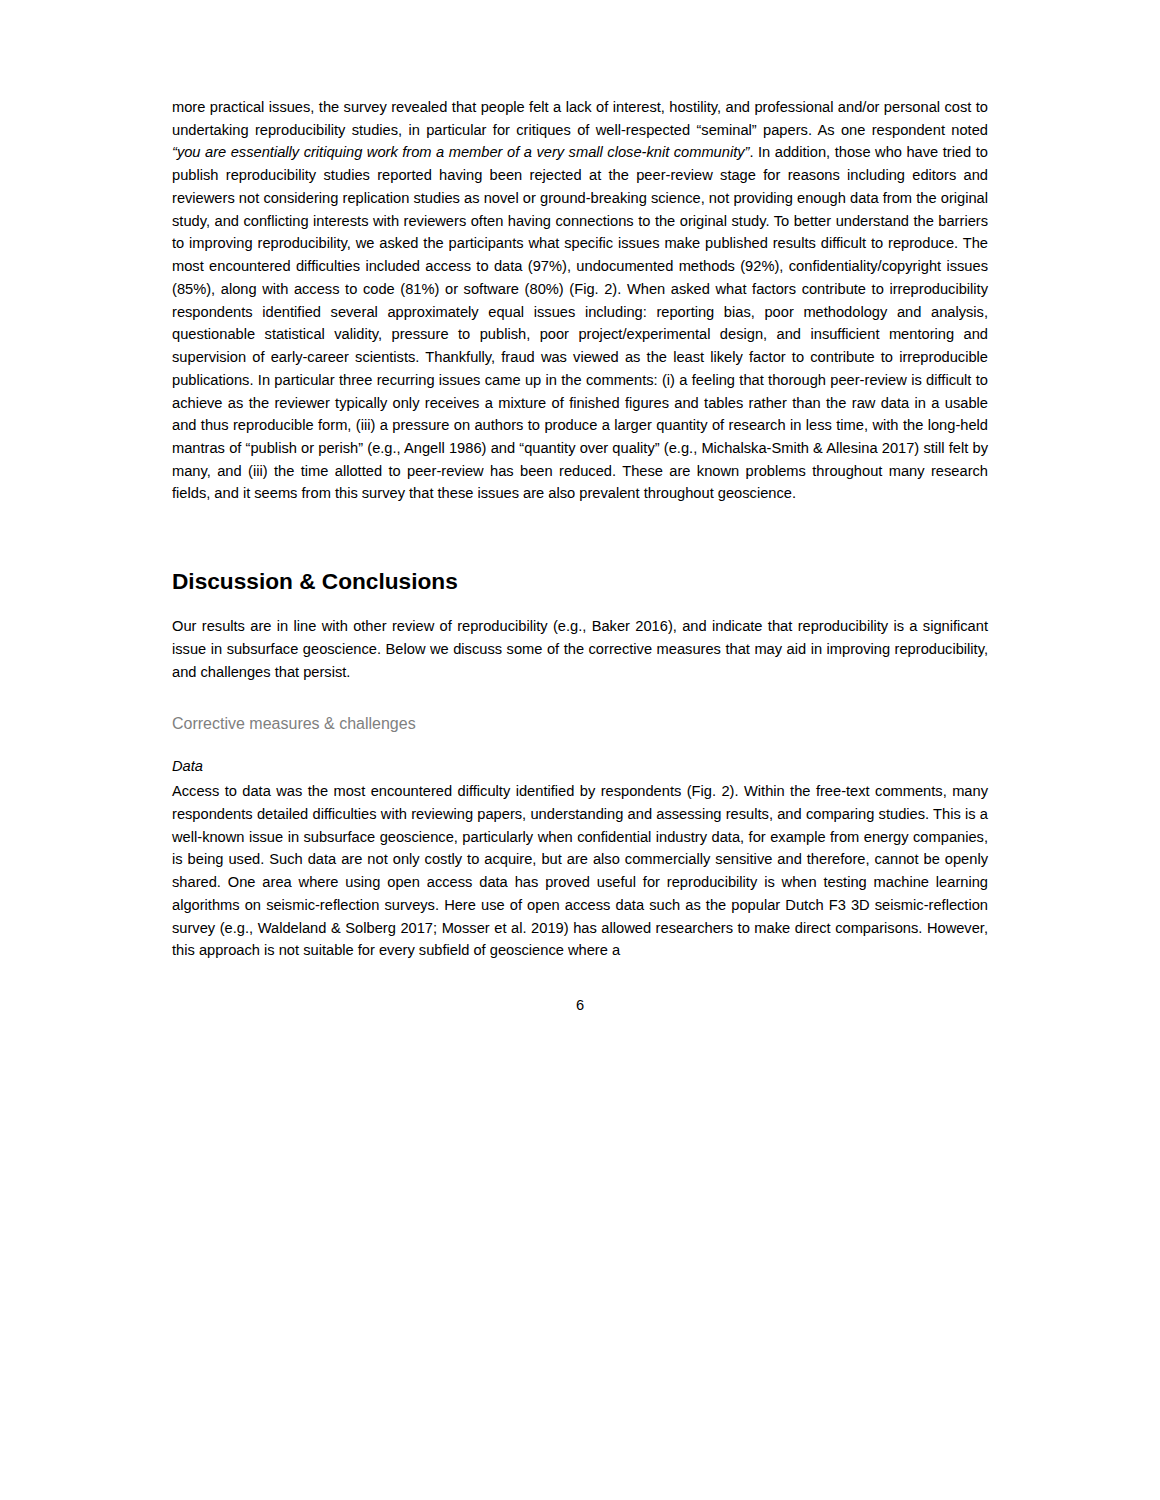more practical issues, the survey revealed that people felt a lack of interest, hostility, and professional and/or personal cost to undertaking reproducibility studies, in particular for critiques of well-respected “seminal” papers. As one respondent noted “you are essentially critiquing work from a member of a very small close-knit community”. In addition, those who have tried to publish reproducibility studies reported having been rejected at the peer-review stage for reasons including editors and reviewers not considering replication studies as novel or ground-breaking science, not providing enough data from the original study, and conflicting interests with reviewers often having connections to the original study. To better understand the barriers to improving reproducibility, we asked the participants what specific issues make published results difficult to reproduce. The most encountered difficulties included access to data (97%), undocumented methods (92%), confidentiality/copyright issues (85%), along with access to code (81%) or software (80%) (Fig. 2). When asked what factors contribute to irreproducibility respondents identified several approximately equal issues including: reporting bias, poor methodology and analysis, questionable statistical validity, pressure to publish, poor project/experimental design, and insufficient mentoring and supervision of early-career scientists. Thankfully, fraud was viewed as the least likely factor to contribute to irreproducible publications. In particular three recurring issues came up in the comments: (i) a feeling that thorough peer-review is difficult to achieve as the reviewer typically only receives a mixture of finished figures and tables rather than the raw data in a usable and thus reproducible form, (iii) a pressure on authors to produce a larger quantity of research in less time, with the long-held mantras of “publish or perish” (e.g., Angell 1986) and “quantity over quality” (e.g., Michalska-Smith & Allesina 2017) still felt by many, and (iii) the time allotted to peer-review has been reduced. These are known problems throughout many research fields, and it seems from this survey that these issues are also prevalent throughout geoscience.
Discussion & Conclusions
Our results are in line with other review of reproducibility (e.g., Baker 2016), and indicate that reproducibility is a significant issue in subsurface geoscience. Below we discuss some of the corrective measures that may aid in improving reproducibility, and challenges that persist.
Corrective measures & challenges
Data
Access to data was the most encountered difficulty identified by respondents (Fig. 2). Within the free-text comments, many respondents detailed difficulties with reviewing papers, understanding and assessing results, and comparing studies. This is a well-known issue in subsurface geoscience, particularly when confidential industry data, for example from energy companies, is being used. Such data are not only costly to acquire, but are also commercially sensitive and therefore, cannot be openly shared. One area where using open access data has proved useful for reproducibility is when testing machine learning algorithms on seismic-reflection surveys. Here use of open access data such as the popular Dutch F3 3D seismic-reflection survey (e.g., Waldeland & Solberg 2017; Mosser et al. 2019) has allowed researchers to make direct comparisons. However, this approach is not suitable for every subfield of geoscience where a
6